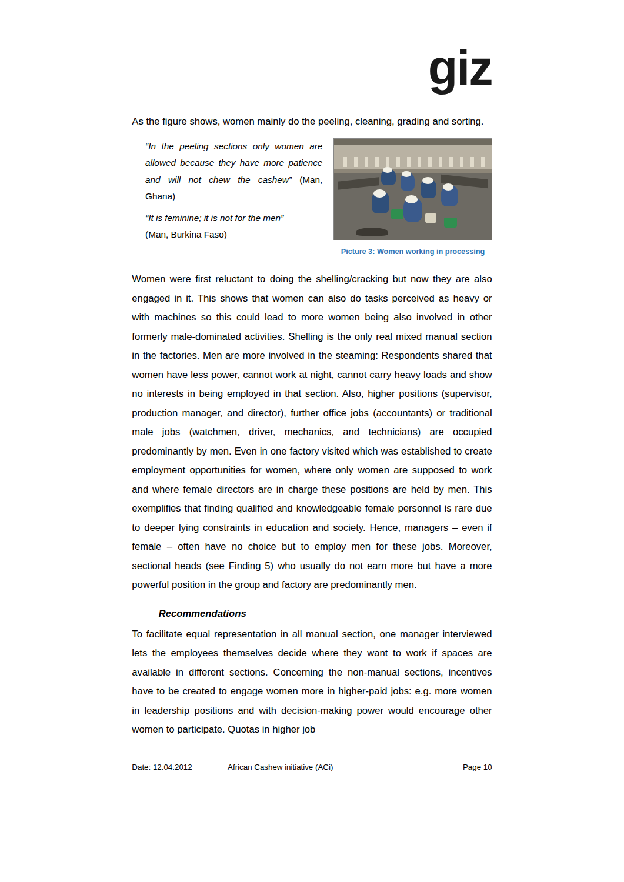giz
As the figure shows, women mainly do the peeling, cleaning, grading and sorting.
“In the peeling sections only women are allowed because they have more patience and will not chew the cashew” (Man, Ghana)
“It is feminine; it is not for the men”
(Man, Burkina Faso)
Picture 3: Women working in processing
Women were first reluctant to doing the shelling/cracking but now they are also engaged in it. This shows that women can also do tasks perceived as heavy or with machines so this could lead to more women being also involved in other formerly male-dominated activities. Shelling is the only real mixed manual section in the factories. Men are more involved in the steaming: Respondents shared that women have less power, cannot work at night, cannot carry heavy loads and show no interests in being employed in that section. Also, higher positions (supervisor, production manager, and director), further office jobs (accountants) or traditional male jobs (watchmen, driver, mechanics, and technicians) are occupied predominantly by men. Even in one factory visited which was established to create employment opportunities for women, where only women are supposed to work and where female directors are in charge these positions are held by men. This exemplifies that finding qualified and knowledgeable female personnel is rare due to deeper lying constraints in education and society. Hence, managers – even if female – often have no choice but to employ men for these jobs. Moreover, sectional heads (see Finding 5) who usually do not earn more but have a more powerful position in the group and factory are predominantly men.
Recommendations
To facilitate equal representation in all manual section, one manager interviewed lets the employees themselves decide where they want to work if spaces are available in different sections. Concerning the non-manual sections, incentives have to be created to engage women more in higher-paid jobs: e.g. more women in leadership positions and with decision-making power would encourage other women to participate. Quotas in higher job
Date: 12.04.2012 African Cashew initiative (ACi)
Page 10